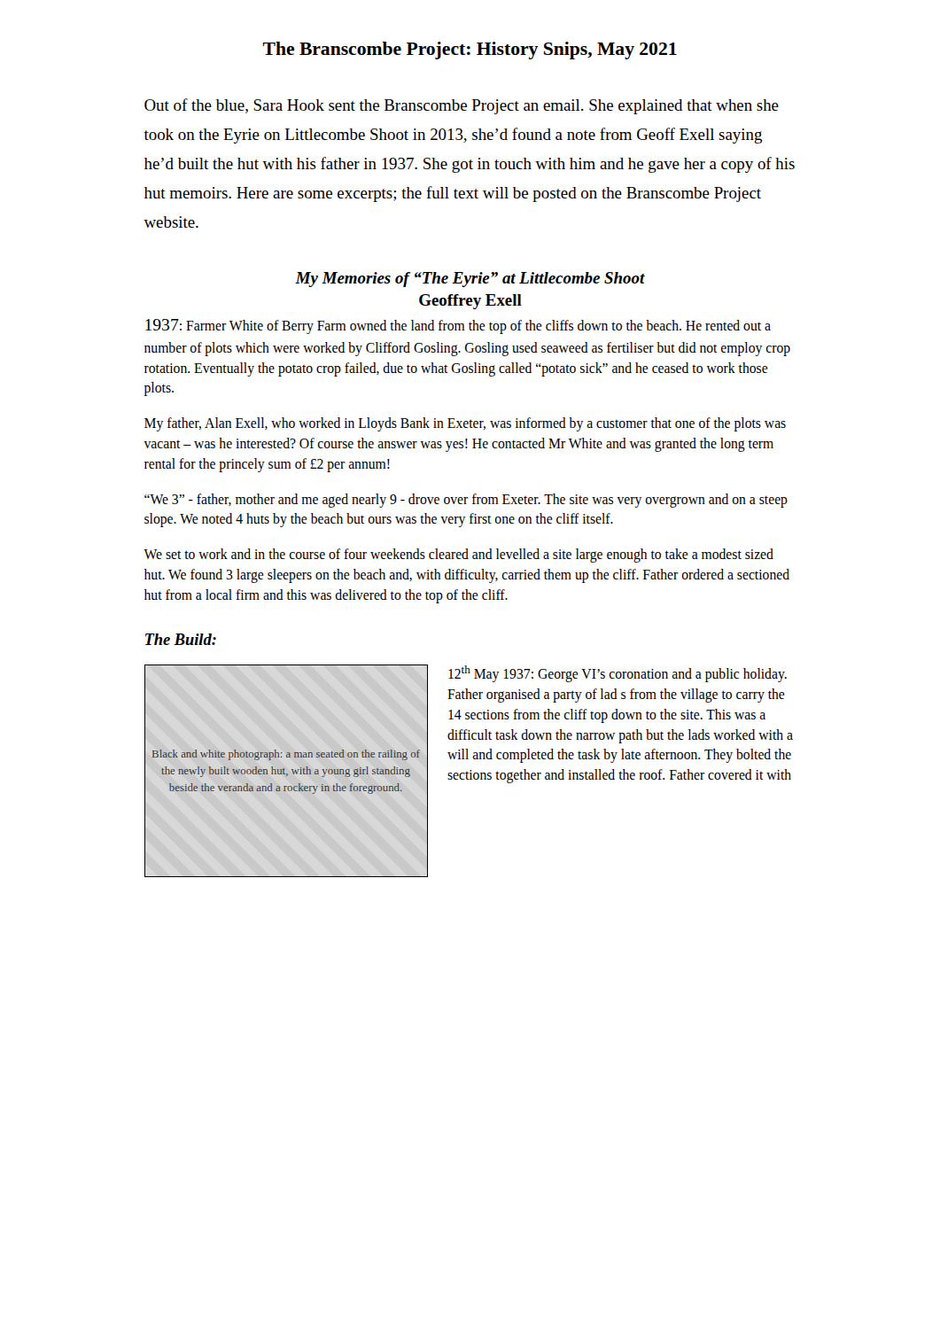The Branscombe Project: History Snips, May 2021
Out of the blue, Sara Hook sent the Branscombe Project an email. She explained that when she took on the Eyrie on Littlecombe Shoot in 2013, she’d found a note from Geoff Exell saying he’d built the hut with his father in 1937. She got in touch with him and he gave her a copy of his hut memoirs. Here are some excerpts; the full text will be posted on the Branscombe Project website.
My Memories of “The Eyrie” at Littlecombe Shoot Geoffrey Exell
1937: Farmer White of Berry Farm owned the land from the top of the cliffs down to the beach. He rented out a number of plots which were worked by Clifford Gosling. Gosling used seaweed as fertiliser but did not employ crop rotation. Eventually the potato crop failed, due to what Gosling called “potato sick” and he ceased to work those plots.
My father, Alan Exell, who worked in Lloyds Bank in Exeter, was informed by a customer that one of the plots was vacant – was he interested? Of course the answer was yes! He contacted Mr White and was granted the long term rental for the princely sum of £2 per annum!
“We 3” - father, mother and me aged nearly 9 - drove over from Exeter. The site was very overgrown and on a steep slope. We noted 4 huts by the beach but ours was the very first one on the cliff itself.
We set to work and in the course of four weekends cleared and levelled a site large enough to take a modest sized hut. We found 3 large sleepers on the beach and, with difficulty, carried them up the cliff. Father ordered a sectioned hut from a local firm and this was delivered to the top of the cliff.
The Build:
Black and white photograph: a man seated on the railing of the newly built wooden hut, with a young girl standing beside the veranda and a rockery in the foreground.
12th May 1937: George VI’s coronation and a public holiday. Father organised a party of lad s from the village to carry the 14 sections from the cliff top down to the site. This was a difficult task down the narrow path but the lads worked with a will and completed the task by late afternoon. They bolted the sections together and installed the roof. Father covered it with